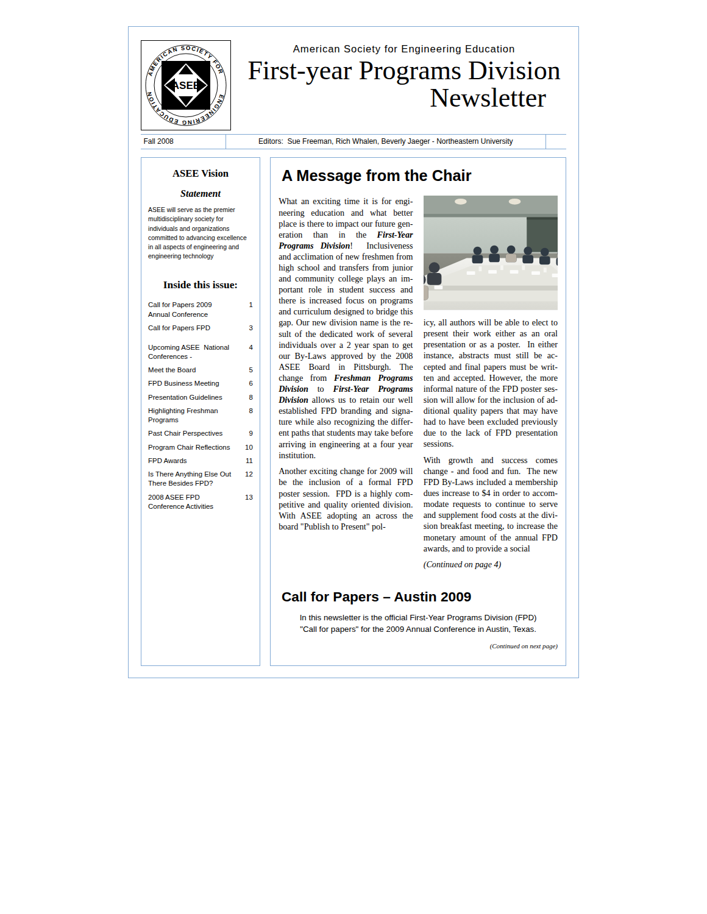AMERICAN SOCIETY FOR ENGINEERING EDUCATION ASEE
American Society for Engineering Education
First-year Programs DivisionNewsletter
Fall 2008
Editors: Sue Freeman, Rich Whalen, Beverly Jaeger - Northeastern University
ASEE Vision
Statement
ASEE will serve as the premier multidisciplinary society for individuals and organizations committed to advancing excellence in all aspects of engineering and engineering technology
Inside this issue:
| Call for Papers 2009 Annual Conference | 1 |
| Call for Papers FPD | 3 |
| Upcoming ASEE National Conferences - | 4 |
| Meet the Board | 5 |
| FPD Business Meeting | 6 |
| Presentation Guidelines | 8 |
| Highlighting Freshman Programs | 8 |
| Past Chair Perspectives | 9 |
| Program Chair Reflections | 10 |
| FPD Awards | 11 |
| Is There Anything Else Out There Besides FPD? | 12 |
| 2008 ASEE FPD Conference Activities | 13 |
A Message from the Chair
What an exciting time it is for engineering education and what better place is there to impact our future generation than in the First-Year Programs Division! Inclusiveness and acclimation of new freshmen from high school and transfers from junior and community college plays an important role in student success and there is increased focus on programs and curriculum designed to bridge this gap. Our new division name is the result of the dedicated work of several individuals over a 2 year span to get our By-Laws approved by the 2008 ASEE Board in Pittsburgh. The change from Freshman Programs Division to First-Year Programs Division allows us to retain our well established FPD branding and signature while also recognizing the different paths that students may take before arriving in engineering at a four year institution.
Another exciting change for 2009 will be the inclusion of a formal FPD poster session. FPD is a highly competitive and quality oriented division. With ASEE adopting an across the board "Publish to Present" pol-
icy, all authors will be able to elect to present their work either as an oral presentation or as a poster. In either instance, abstracts must still be accepted and final papers must be written and accepted. However, the more informal nature of the FPD poster session will allow for the inclusion of additional quality papers that may have had to have been excluded previously due to the lack of FPD presentation sessions.
With growth and success comes change - and food and fun. The new FPD By-Laws included a membership dues increase to $4 in order to accommodate requests to continue to serve and supplement food costs at the division breakfast meeting, to increase the monetary amount of the annual FPD awards, and to provide a social
(Continued on page 4)
Call for Papers – Austin 2009
In this newsletter is the official First-Year Programs Division (FPD) "Call for papers" for the 2009 Annual Conference in Austin, Texas.
(Continued on next page)